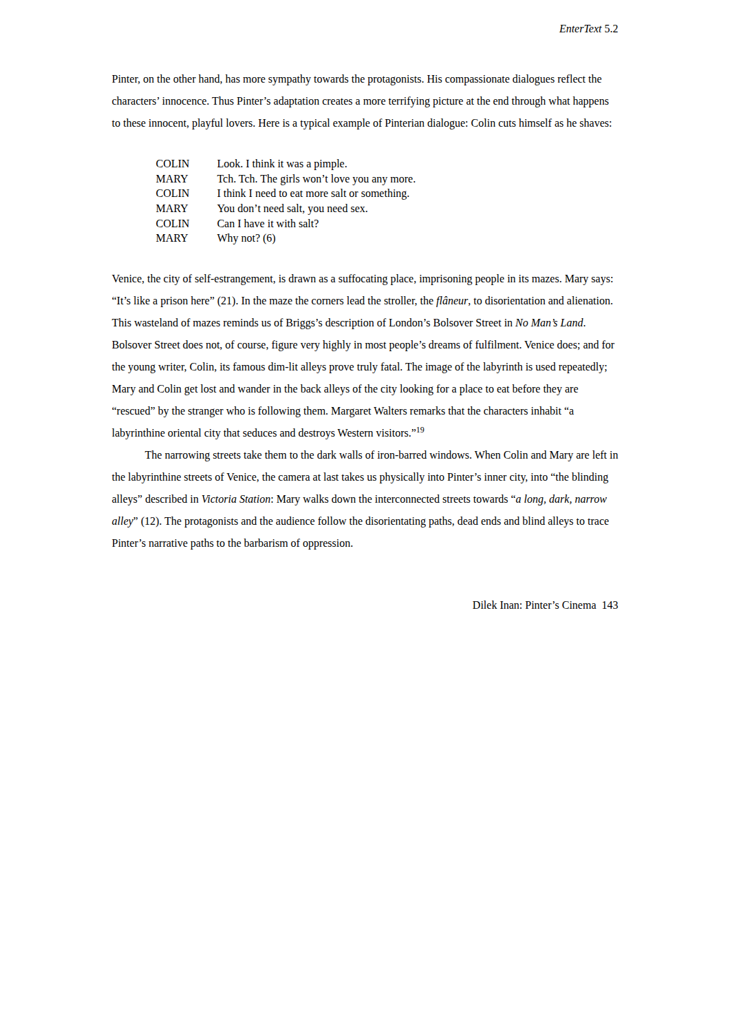EnterText 5.2
Pinter, on the other hand, has more sympathy towards the protagonists. His compassionate dialogues reflect the characters’ innocence. Thus Pinter’s adaptation creates a more terrifying picture at the end through what happens to these innocent, playful lovers. Here is a typical example of Pinterian dialogue: Colin cuts himself as he shaves:
| COLIN | Look. I think it was a pimple. |
| MARY | Tch. Tch. The girls won’t love you any more. |
| COLIN | I think I need to eat more salt or something. |
| MARY | You don’t need salt, you need sex. |
| COLIN | Can I have it with salt? |
| MARY | Why not? (6) |
Venice, the city of self-estrangement, is drawn as a suffocating place, imprisoning people in its mazes. Mary says: “It’s like a prison here” (21). In the maze the corners lead the stroller, the flâneur, to disorientation and alienation. This wasteland of mazes reminds us of Briggs’s description of London’s Bolsover Street in No Man’s Land. Bolsover Street does not, of course, figure very highly in most people’s dreams of fulfilment. Venice does; and for the young writer, Colin, its famous dim-lit alleys prove truly fatal. The image of the labyrinth is used repeatedly; Mary and Colin get lost and wander in the back alleys of the city looking for a place to eat before they are “rescued” by the stranger who is following them. Margaret Walters remarks that the characters inhabit “a labyrinthine oriental city that seduces and destroys Western visitors.”19
The narrowing streets take them to the dark walls of iron-barred windows. When Colin and Mary are left in the labyrinthine streets of Venice, the camera at last takes us physically into Pinter’s inner city, into “the blinding alleys” described in Victoria Station: Mary walks down the interconnected streets towards “a long, dark, narrow alley” (12). The protagonists and the audience follow the disorientating paths, dead ends and blind alleys to trace Pinter’s narrative paths to the barbarism of oppression.
Dilek Inan: Pinter’s Cinema 143